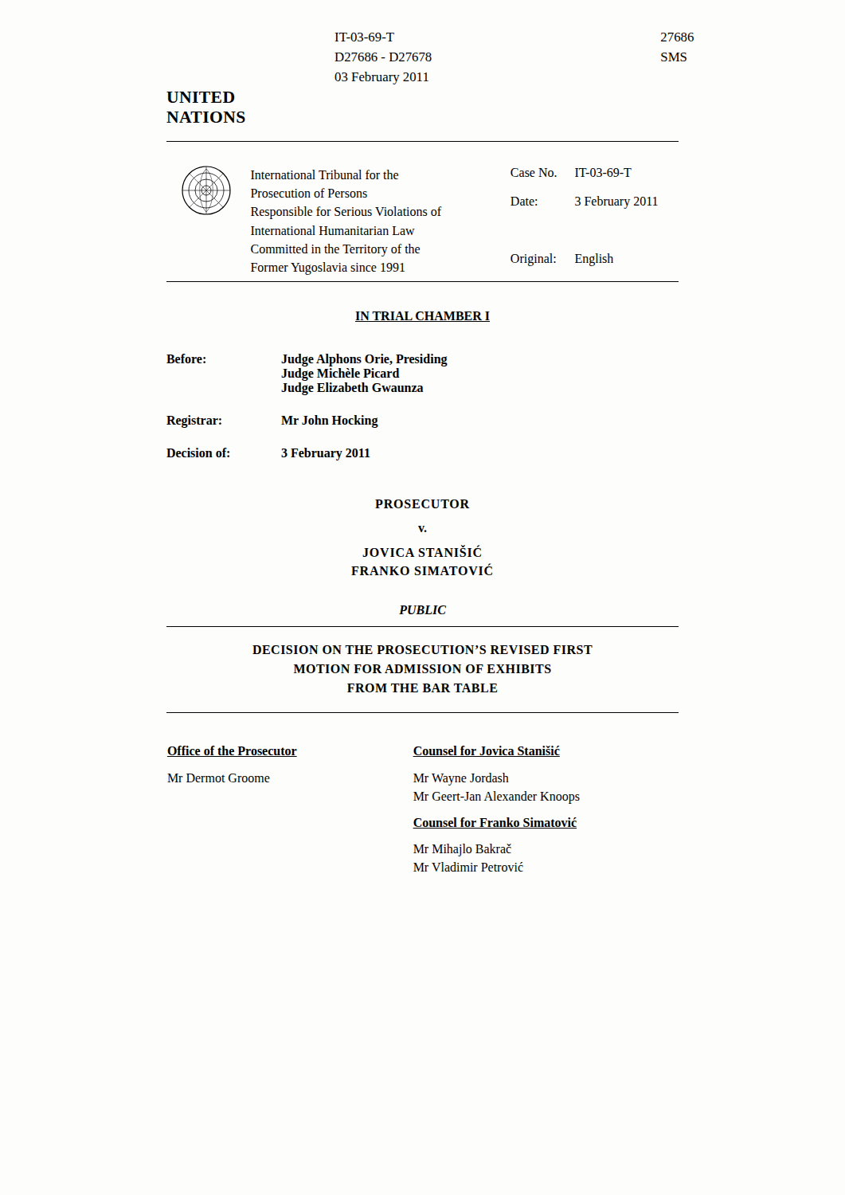IT-03-69-T
D27686 - D27678
03 February 2011
27686
SMS
UNITED
NATIONS
| | International Tribunal for the Prosecution of Persons Responsible for Serious Violations of International Humanitarian Law Committed in the Territory of the Former Yugoslavia since 1991 | Case No. Date: Original: | IT-03-69-T 3 February 2011 English |
IN TRIAL CHAMBER I
| Before: | Judge Alphons Orie, Presiding Judge Michèle Picard Judge Elizabeth Gwaunza |
| Registrar: | Mr John Hocking |
| Decision of: | 3 February 2011 |
PROSECUTOR
v.
JOVICA STANIŠIĆ
FRANKO SIMATOVIĆ
PUBLIC
DECISION ON THE PROSECUTION’S REVISED FIRST
MOTION FOR ADMISSION OF EXHIBITS
FROM THE BAR TABLE
| Office of the Prosecutor | Counsel for Jovica Stanišić |
| Mr Dermot Groome | Mr Wayne Jordash Mr Geert-Jan Alexander Knoops |
| | Counsel for Franko Simatović |
| | Mr Mihajlo Bakrač Mr Vladimir Petrović |